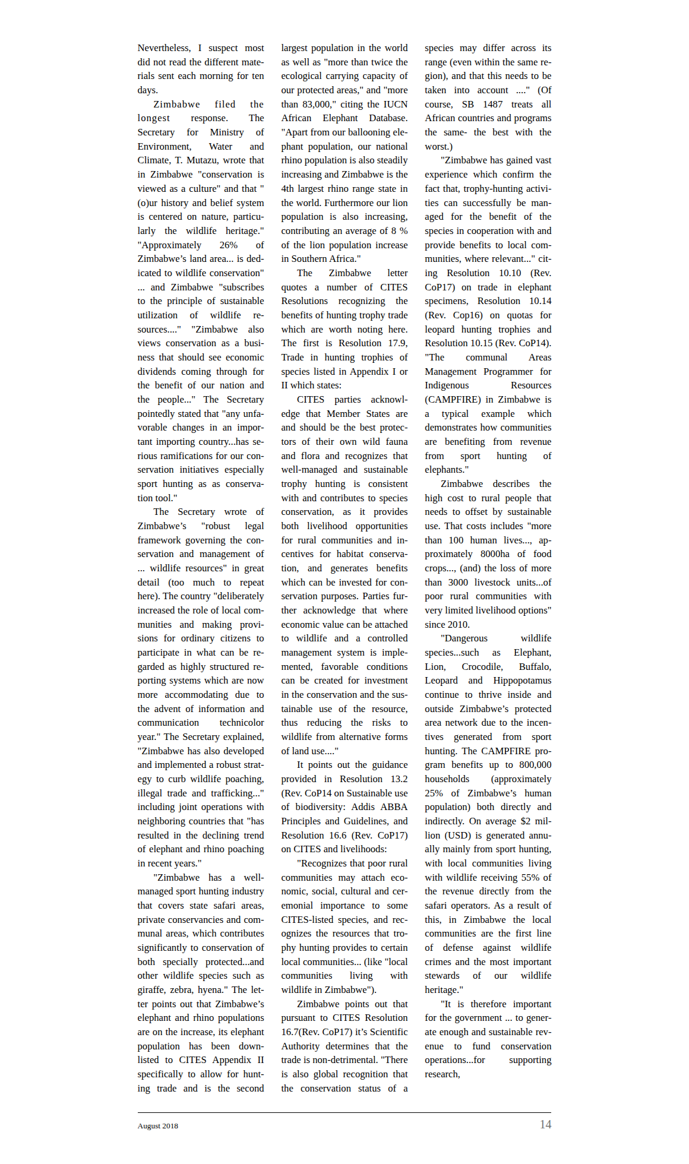Nevertheless, I suspect most did not read the different materials sent each morning for ten days.
Zimbabwe filed the longest response. The Secretary for Ministry of Environment, Water and Climate, T. Mutazu, wrote that in Zimbabwe "conservation is viewed as a culture" and that "(o)ur history and belief system is centered on nature, particularly the wildlife heritage." "Approximately 26% of Zimbabwe’s land area... is dedicated to wildlife conservation" ... and Zimbabwe "subscribes to the principle of sustainable utilization of wildlife resources...." "Zimbabwe also views conservation as a business that should see economic dividends coming through for the benefit of our nation and the people..." The Secretary pointedly stated that "any unfavorable changes in an important importing country...has serious ramifications for our conservation initiatives especially sport hunting as as conservation tool."
The Secretary wrote of Zimbabwe’s "robust legal framework governing the conservation and management of ... wildlife resources" in great detail (too much to repeat here). The country "deliberately increased the role of local communities and making provisions for ordinary citizens to participate in what can be regarded as highly structured reporting systems which are now more accommodating due to the advent of information and communication technicolor year." The Secretary explained, "Zimbabwe has also developed and implemented a robust strategy to curb wildlife poaching, illegal trade and trafficking..." including joint operations with neighboring countries that "has resulted in the declining trend of elephant and rhino poaching in recent years."
"Zimbabwe has a well-managed sport hunting industry that covers state safari areas, private conservancies and communal areas, which contributes significantly to conservation of both specially protected...and other wildlife species such as giraffe, zebra, hyena." The letter points out that Zimbabwe’s elephant and rhino populations are on the increase, its elephant population has been down-listed to CITES Appendix II specifically to allow for hunting trade and is the second largest population in the world as well as "more than twice the ecological carrying capacity of our protected areas," and "more than 83,000," citing the IUCN African Elephant Database. "Apart from our ballooning elephant population, our national rhino population is also steadily increasing and Zimbabwe is the 4th largest rhino range state in the world. Furthermore our lion population is also increasing, contributing an average of 8 % of the lion population increase in Southern Africa."
The Zimbabwe letter quotes a number of CITES Resolutions recognizing the benefits of hunting trophy trade which are worth noting here. The first is Resolution 17.9, Trade in hunting trophies of species listed in Appendix I or II which states:
CITES parties acknowledge that Member States are and should be the best protectors of their own wild fauna and flora and recognizes that well-managed and sustainable trophy hunting is consistent with and contributes to species conservation, as it provides both livelihood opportunities for rural communities and incentives for habitat conservation, and generates benefits which can be invested for conservation purposes. Parties further acknowledge that where economic value can be attached to wildlife and a controlled management system is implemented, favorable conditions can be created for investment in the conservation and the sustainable use of the resource, thus reducing the risks to wildlife from alternative forms of land use...."
It points out the guidance provided in Resolution 13.2 (Rev. CoP14 on Sustainable use of biodiversity: Addis ABBA Principles and Guidelines, and Resolution 16.6 (Rev. CoP17) on CITES and livelihoods:
"Recognizes that poor rural communities may attach economic, social, cultural and ceremonial importance to some CITES-listed species, and recognizes the resources that trophy hunting provides to certain local communities... (like "local communities living with wildlife in Zimbabwe").
Zimbabwe points out that pursuant to CITES Resolution 16.7(Rev. CoP17) it’s Scientific Authority determines that the trade is non-detrimental. "There is also global recognition that the conservation status of a species may differ across its range (even within the same region), and that this needs to be taken into account ...." (Of course, SB 1487 treats all African countries and programs the same- the best with the worst.)
"Zimbabwe has gained vast experience which confirm the fact that, trophy-hunting activities can successfully be managed for the benefit of the species in cooperation with and provide benefits to local communities, where relevant..." citing Resolution 10.10 (Rev. CoP17) on trade in elephant specimens, Resolution 10.14 (Rev. Cop16) on quotas for leopard hunting trophies and Resolution 10.15 (Rev. CoP14). "The communal Areas Management Programmer for Indigenous Resources (CAMPFIRE) in Zimbabwe is a typical example which demonstrates how communities are benefiting from revenue from sport hunting of elephants."
Zimbabwe describes the high cost to rural people that needs to offset by sustainable use. That costs includes "more than 100 human lives..., approximately 8000ha of food crops..., (and) the loss of more than 3000 livestock units...of poor rural communities with very limited livelihood options" since 2010.
"Dangerous wildlife species...such as Elephant, Lion, Crocodile, Buffalo, Leopard and Hippopotamus continue to thrive inside and outside Zimbabwe’s protected area network due to the incentives generated from sport hunting. The CAMPFIRE program benefits up to 800,000 households (approximately 25% of Zimbabwe’s human population) both directly and indirectly. On average $2 million (USD) is generated annually mainly from sport hunting, with local communities living with wildlife receiving 55% of the revenue directly from the safari operators. As a result of this, in Zimbabwe the local communities are the first line of defense against wildlife crimes and the most important stewards of our wildlife heritage."
"It is therefore important for the government ... to generate enough and sustainable revenue to fund conservation operations...for supporting research,
August 2018 14